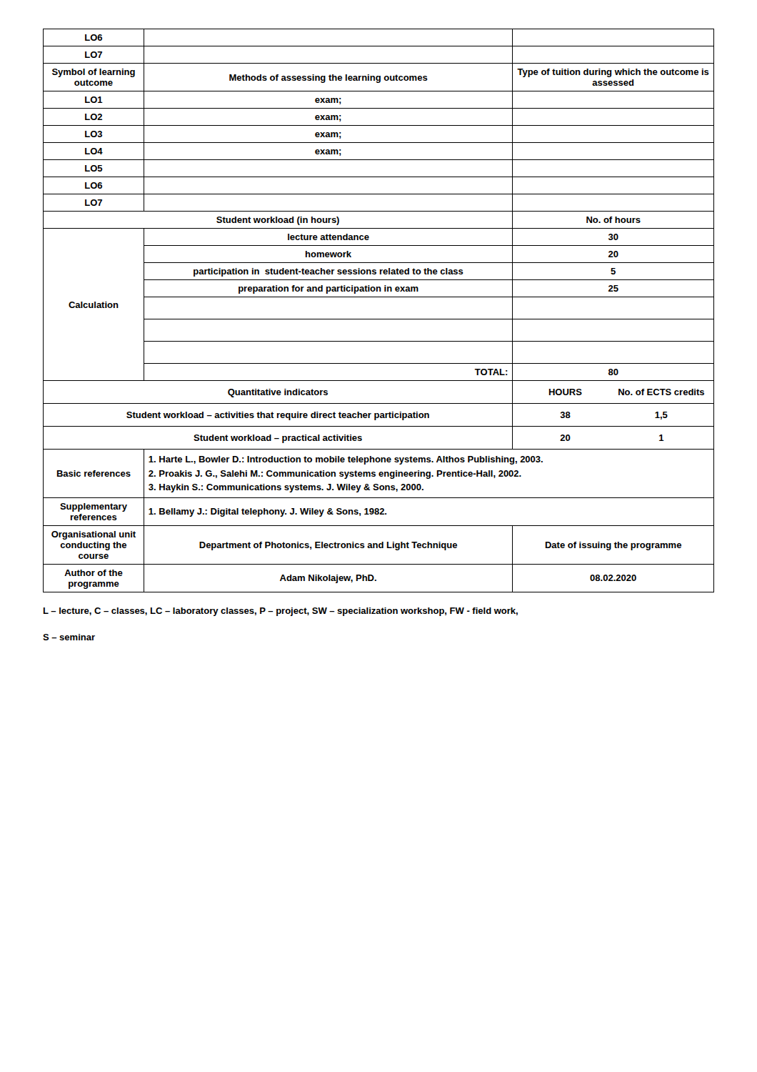| LO6 | | |
| LO7 | | |
| Symbol of learning outcome | Methods of assessing the learning outcomes | Type of tuition during which the outcome is assessed |
| LO1 | exam; | |
| LO2 | exam; | |
| LO3 | exam; | |
| LO4 | exam; | |
| LO5 | | |
| LO6 | | |
| LO7 | | |
| Student workload (in hours) | No. of hours |
| Calculation | lecture attendance | 30 |
| homework | 20 |
| participation in student-teacher sessions related to the class | 5 |
| preparation for and participation in exam | 25 |
| TOTAL: | 80 |
| Quantitative indicators | / HOURS / No. of ECTS credits / |
| Student workload – activities that require direct teacher participation | / 38 / 1,5 / |
| Student workload – practical activities | / 20 / 1 / |
| Basic references | 1. Harte L., Bowler D.: Introduction to mobile telephone systems. Althos Publishing, 2003. 2. Proakis J. G., Salehi M.: Communication systems engineering. Prentice-Hall, 2002. 3. Haykin S.: Communications systems. J. Wiley & Sons, 2000. |
| Supplementary references | 1. Bellamy J.: Digital telephony. J. Wiley & Sons, 1982. |
| Organisational unit conducting the course | Department of Photonics, Electronics and Light Technique | Date of issuing the programme |
| Author of the programme | Adam Nikolajew, PhD. | 08.02.2020 |
L – lecture, C – classes, LC – laboratory classes, P – project, SW – specialization workshop, FW - field work,
S – seminar